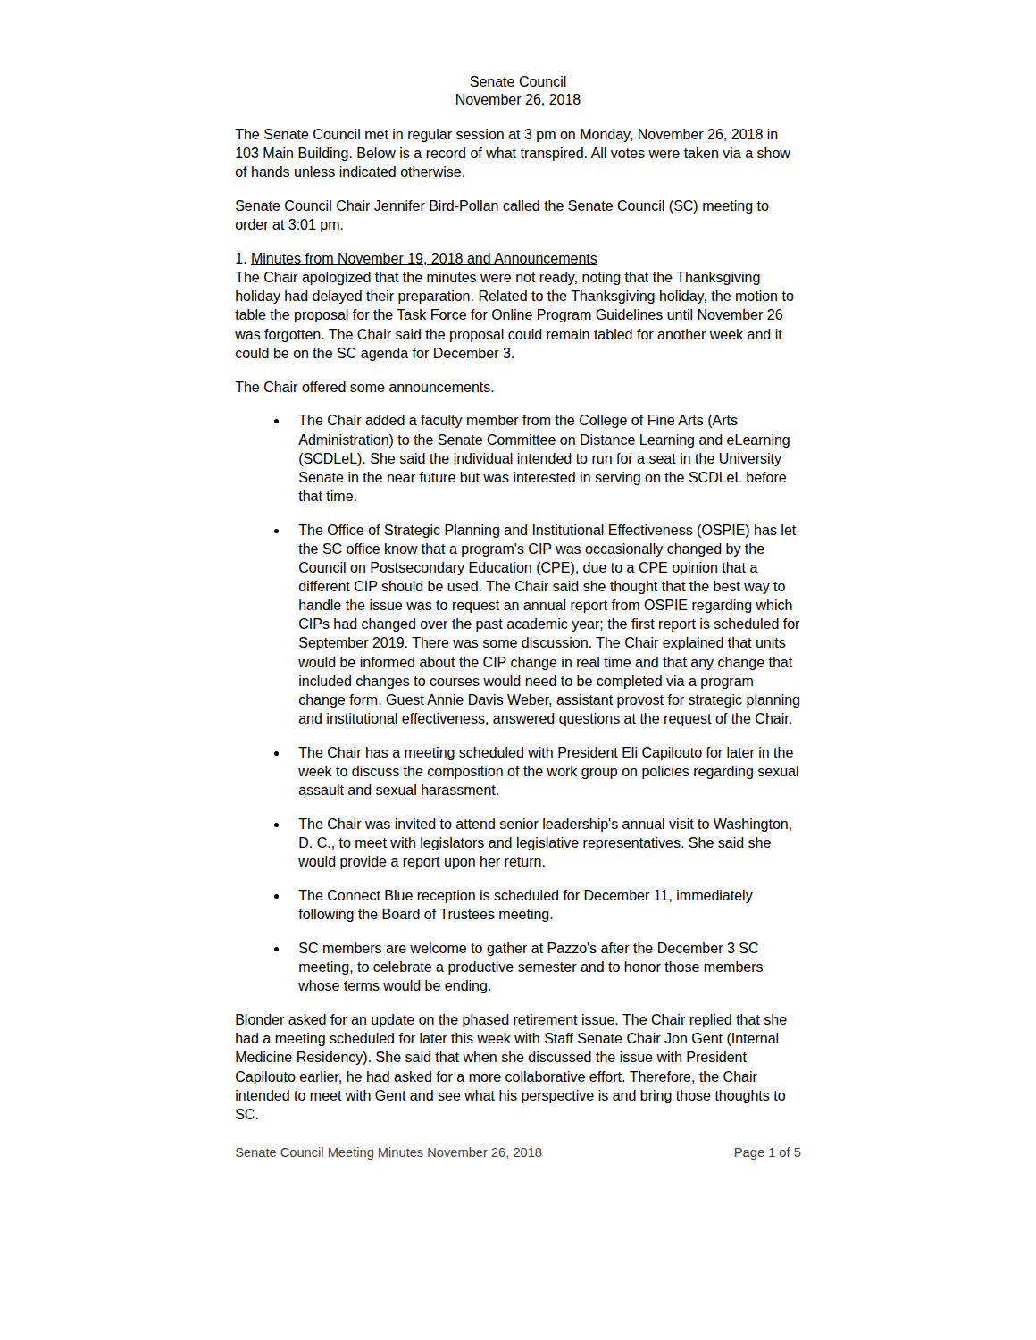Senate Council
November 26, 2018
The Senate Council met in regular session at 3 pm on Monday, November 26, 2018 in 103 Main Building. Below is a record of what transpired. All votes were taken via a show of hands unless indicated otherwise.
Senate Council Chair Jennifer Bird-Pollan called the Senate Council (SC) meeting to order at 3:01 pm.
1. Minutes from November 19, 2018 and Announcements
The Chair apologized that the minutes were not ready, noting that the Thanksgiving holiday had delayed their preparation. Related to the Thanksgiving holiday, the motion to table the proposal for the Task Force for Online Program Guidelines until November 26 was forgotten. The Chair said the proposal could remain tabled for another week and it could be on the SC agenda for December 3.
The Chair offered some announcements.
The Chair added a faculty member from the College of Fine Arts (Arts Administration) to the Senate Committee on Distance Learning and eLearning (SCDLeL). She said the individual intended to run for a seat in the University Senate in the near future but was interested in serving on the SCDLeL before that time.
The Office of Strategic Planning and Institutional Effectiveness (OSPIE) has let the SC office know that a program's CIP was occasionally changed by the Council on Postsecondary Education (CPE), due to a CPE opinion that a different CIP should be used. The Chair said she thought that the best way to handle the issue was to request an annual report from OSPIE regarding which CIPs had changed over the past academic year; the first report is scheduled for September 2019. There was some discussion. The Chair explained that units would be informed about the CIP change in real time and that any change that included changes to courses would need to be completed via a program change form. Guest Annie Davis Weber, assistant provost for strategic planning and institutional effectiveness, answered questions at the request of the Chair.
The Chair has a meeting scheduled with President Eli Capilouto for later in the week to discuss the composition of the work group on policies regarding sexual assault and sexual harassment.
The Chair was invited to attend senior leadership's annual visit to Washington, D. C., to meet with legislators and legislative representatives. She said she would provide a report upon her return.
The Connect Blue reception is scheduled for December 11, immediately following the Board of Trustees meeting.
SC members are welcome to gather at Pazzo's after the December 3 SC meeting, to celebrate a productive semester and to honor those members whose terms would be ending.
Blonder asked for an update on the phased retirement issue. The Chair replied that she had a meeting scheduled for later this week with Staff Senate Chair Jon Gent (Internal Medicine Residency). She said that when she discussed the issue with President Capilouto earlier, he had asked for a more collaborative effort. Therefore, the Chair intended to meet with Gent and see what his perspective is and bring those thoughts to SC.
Senate Council Meeting Minutes November 26, 2018
Page 1 of 5